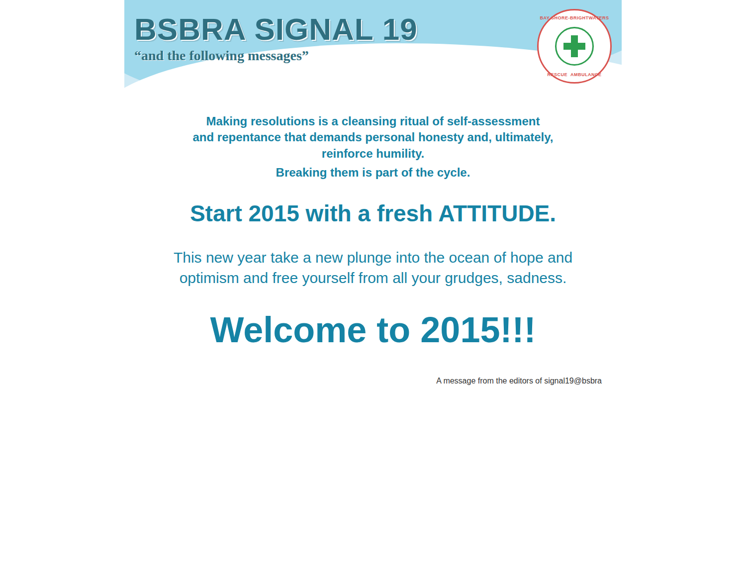BSBRA SIGNAL 19
“and the following messages”
Bay Shore-Brightwaters Rescue Ambulance
Making resolutions is a cleansing ritual of self-assessment
and repentance that demands personal honesty and, ultimately,
reinforce humility. Breaking them is part of the cycle.
Start 2015 with a fresh ATTITUDE.
This new year take a new plunge into the ocean of hope and optimism and free yourself from all your grudges, sadness.
Welcome to 2015!!!
A message from the editors of signal19@bsbra